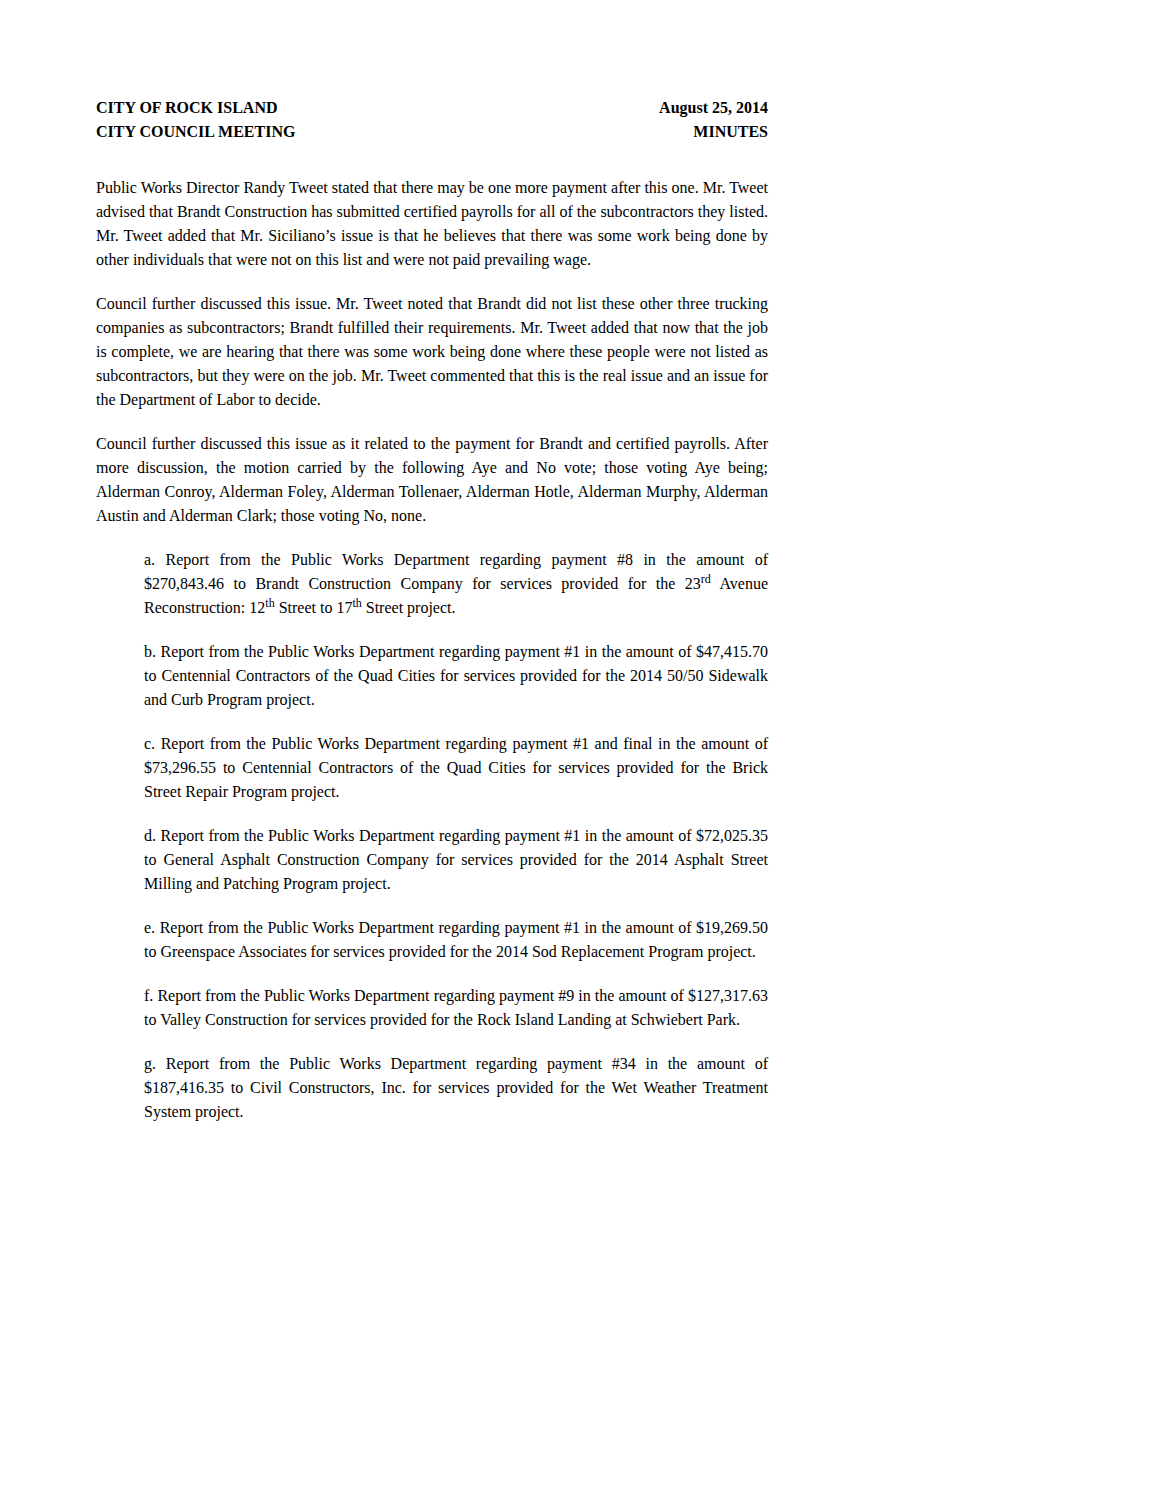CITY OF ROCK ISLAND
CITY COUNCIL MEETING
August 25, 2014
MINUTES
Public Works Director Randy Tweet stated that there may be one more payment after this one. Mr. Tweet advised that Brandt Construction has submitted certified payrolls for all of the subcontractors they listed. Mr. Tweet added that Mr. Siciliano’s issue is that he believes that there was some work being done by other individuals that were not on this list and were not paid prevailing wage.
Council further discussed this issue. Mr. Tweet noted that Brandt did not list these other three trucking companies as subcontractors; Brandt fulfilled their requirements. Mr. Tweet added that now that the job is complete, we are hearing that there was some work being done where these people were not listed as subcontractors, but they were on the job. Mr. Tweet commented that this is the real issue and an issue for the Department of Labor to decide.
Council further discussed this issue as it related to the payment for Brandt and certified payrolls. After more discussion, the motion carried by the following Aye and No vote; those voting Aye being; Alderman Conroy, Alderman Foley, Alderman Tollenaer, Alderman Hotle, Alderman Murphy, Alderman Austin and Alderman Clark; those voting No, none.
a. Report from the Public Works Department regarding payment #8 in the amount of $270,843.46 to Brandt Construction Company for services provided for the 23rd Avenue Reconstruction: 12th Street to 17th Street project.
b. Report from the Public Works Department regarding payment #1 in the amount of $47,415.70 to Centennial Contractors of the Quad Cities for services provided for the 2014 50/50 Sidewalk and Curb Program project.
c. Report from the Public Works Department regarding payment #1 and final in the amount of $73,296.55 to Centennial Contractors of the Quad Cities for services provided for the Brick Street Repair Program project.
d. Report from the Public Works Department regarding payment #1 in the amount of $72,025.35 to General Asphalt Construction Company for services provided for the 2014 Asphalt Street Milling and Patching Program project.
e. Report from the Public Works Department regarding payment #1 in the amount of $19,269.50 to Greenspace Associates for services provided for the 2014 Sod Replacement Program project.
f. Report from the Public Works Department regarding payment #9 in the amount of $127,317.63 to Valley Construction for services provided for the Rock Island Landing at Schwiebert Park.
g. Report from the Public Works Department regarding payment #34 in the amount of $187,416.35 to Civil Constructors, Inc. for services provided for the Wet Weather Treatment System project.